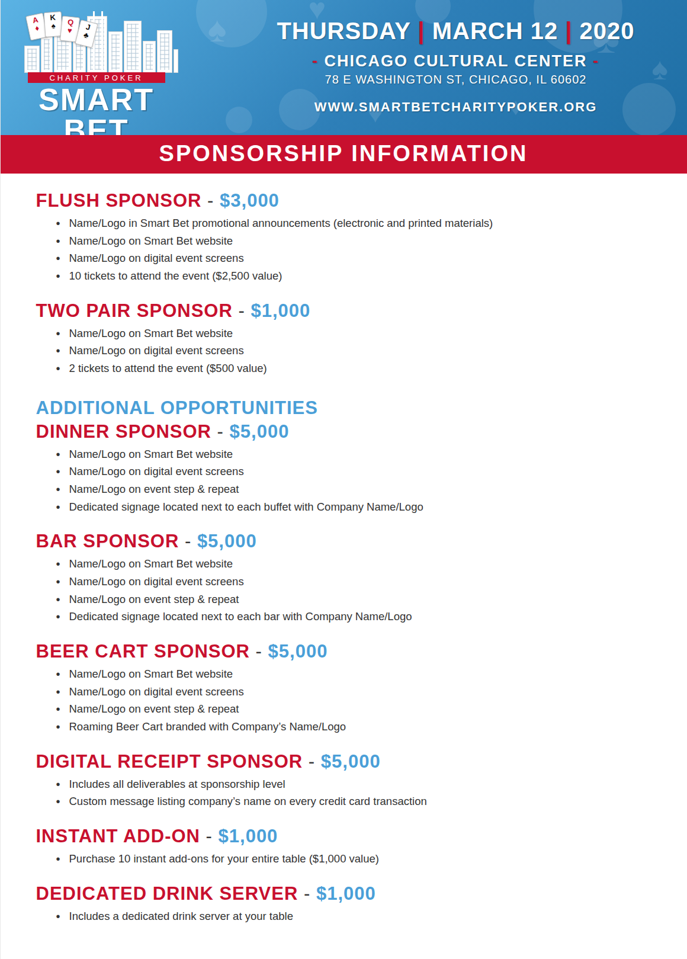♠
♥
♣
♦
♥
♠
A
♦
K
♠
Q
♥
J
♣
CHARITY POKER
SMART BET
TOURNAMENT
THURSDAY | MARCH 12 | 2020
- CHICAGO CULTURAL CENTER -
78 E WASHINGTON ST, CHICAGO, IL 60602
WWW.SMARTBETCHARITYPOKER.ORG
SPONSORSHIP INFORMATION
FLUSH SPONSOR - $3,000
Name/Logo in Smart Bet promotional announcements (electronic and printed materials)
Name/Logo on Smart Bet website
Name/Logo on digital event screens
10 tickets to attend the event ($2,500 value)
TWO PAIR SPONSOR - $1,000
Name/Logo on Smart Bet website
Name/Logo on digital event screens
2 tickets to attend the event ($500 value)
ADDITIONAL OPPORTUNITIES
DINNER SPONSOR - $5,000
Name/Logo on Smart Bet website
Name/Logo on digital event screens
Name/Logo on event step & repeat
Dedicated signage located next to each buffet with Company Name/Logo
BAR SPONSOR - $5,000
Name/Logo on Smart Bet website
Name/Logo on digital event screens
Name/Logo on event step & repeat
Dedicated signage located next to each bar with Company Name/Logo
BEER CART SPONSOR - $5,000
Name/Logo on Smart Bet website
Name/Logo on digital event screens
Name/Logo on event step & repeat
Roaming Beer Cart branded with Company’s Name/Logo
DIGITAL RECEIPT SPONSOR - $5,000
Includes all deliverables at sponsorship level
Custom message listing company’s name on every credit card transaction
INSTANT ADD-ON - $1,000
Purchase 10 instant add-ons for your entire table ($1,000 value)
DEDICATED DRINK SERVER - $1,000
Includes a dedicated drink server at your table